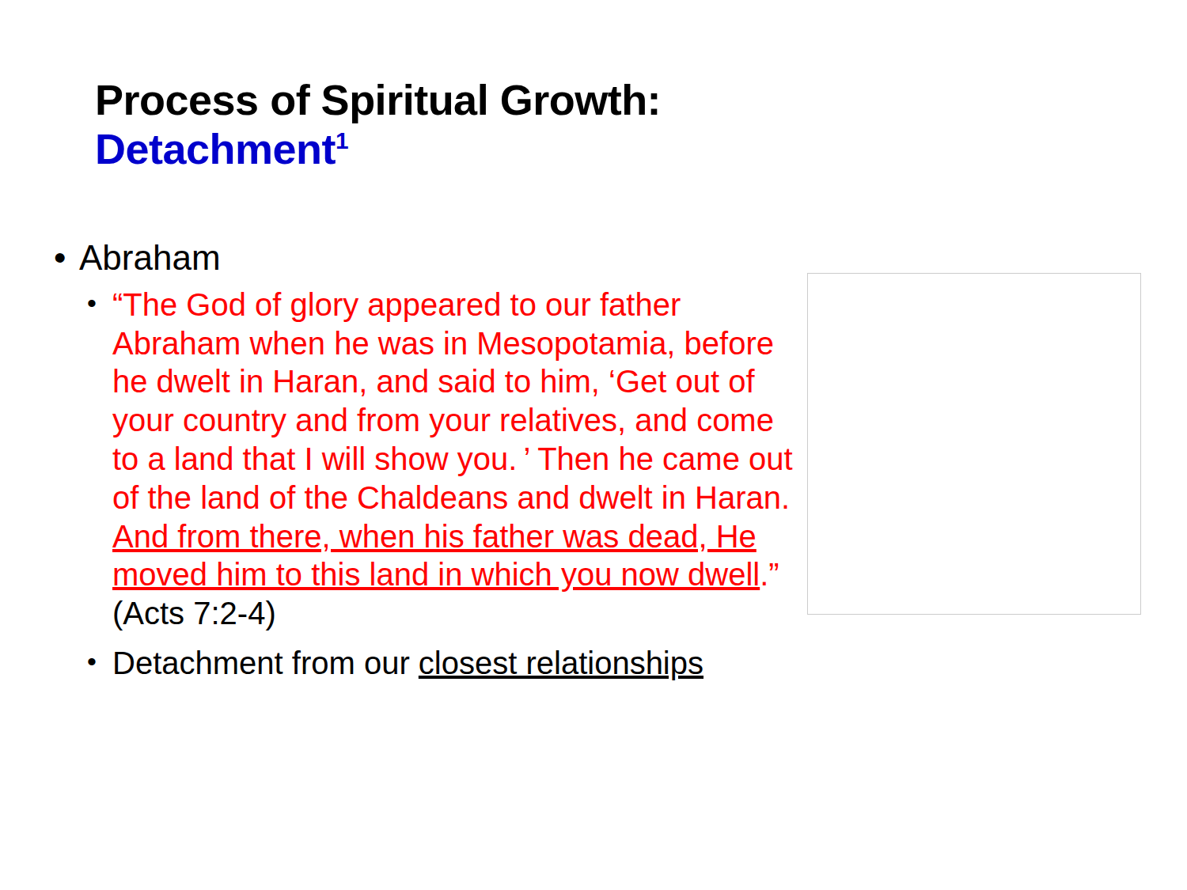Process of Spiritual Growth:
Detachment1
Abraham
“The God of glory appeared to our father Abraham when he was in Mesopotamia, before he dwelt in Haran, and said to him, ‘Get out of your country and from your relatives, and come to a land that I will show you. ’ Then he came out of the land of the Chaldeans and dwelt in Haran. And from there, when his father was dead, He moved him to this land in which you now dwell.” (Acts 7:2-4)
Detachment from our closest relationships